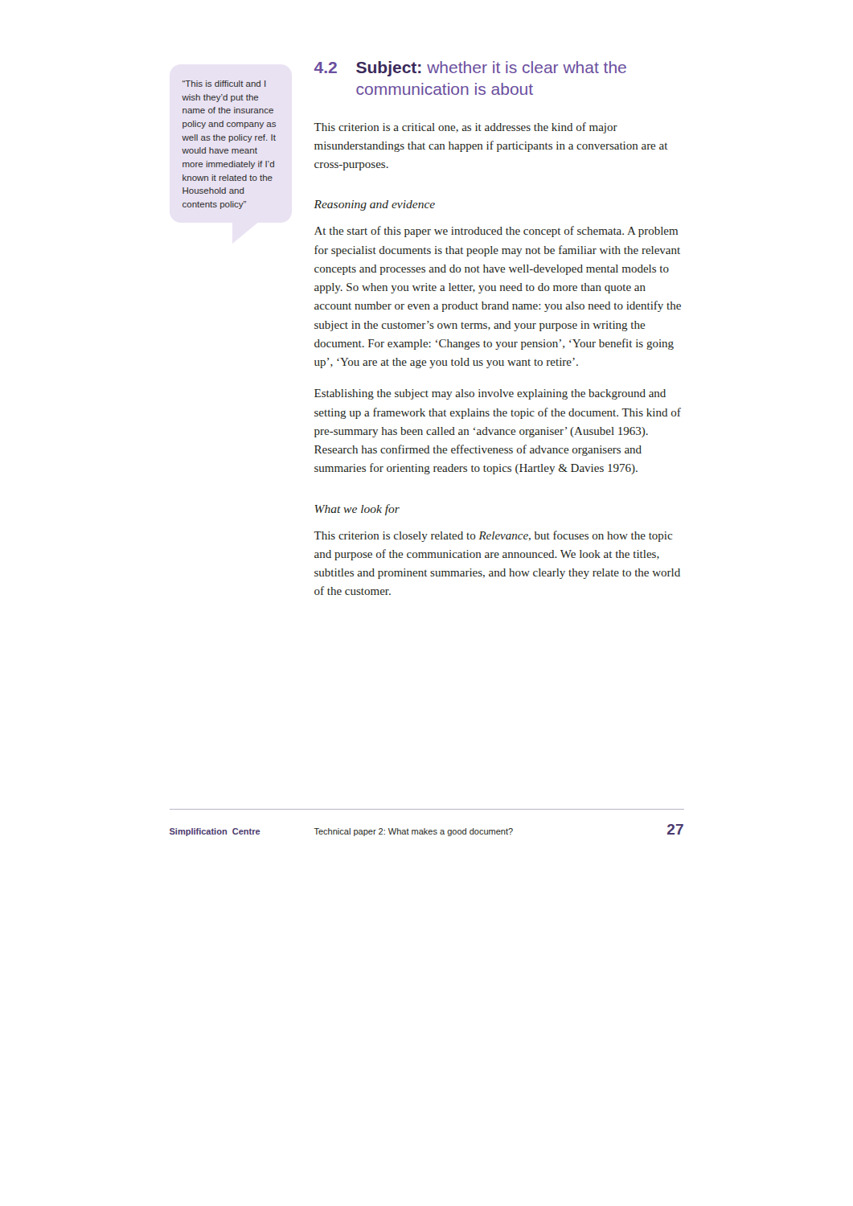“This is difficult and I wish they’d put the name of the insurance policy and company as well as the policy ref. It would have meant more immediately if I’d known it related to the Household and contents policy”
4.2 Subject: whether it is clear what the communication is about
This criterion is a critical one, as it addresses the kind of major misunderstandings that can happen if participants in a conversation are at cross-purposes.
Reasoning and evidence
At the start of this paper we introduced the concept of schemata. A problem for specialist documents is that people may not be familiar with the relevant concepts and processes and do not have well-developed mental models to apply. So when you write a letter, you need to do more than quote an account number or even a product brand name: you also need to identify the subject in the customer’s own terms, and your purpose in writing the document. For example: ‘Changes to your pension’, ‘Your benefit is going up’, ‘You are at the age you told us you want to retire’.
Establishing the subject may also involve explaining the background and setting up a framework that explains the topic of the document. This kind of pre-summary has been called an ‘advance organiser’ (Ausubel 1963). Research has confirmed the effectiveness of advance organisers and summaries for orienting readers to topics (Hartley & Davies 1976).
What we look for
This criterion is closely related to Relevance, but focuses on how the topic and purpose of the communication are announced. We look at the titles, subtitles and prominent summaries, and how clearly they relate to the world of the customer.
Simplification Centre
Technical paper 2: What makes a good document?
27